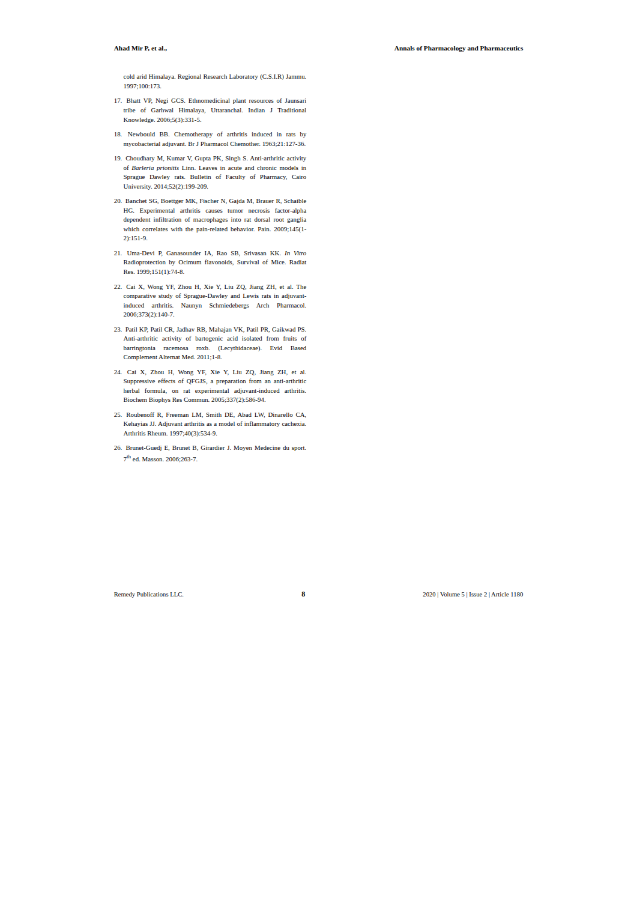Ahad Mir P, et al.,
Annals of Pharmacology and Pharmaceutics
cold arid Himalaya. Regional Research Laboratory (C.S.I.R) Jammu. 1997;100:173.
17. Bhatt VP, Negi GCS. Ethnomedicinal plant resources of Jaunsari tribe of Garhwal Himalaya, Uttaranchal. Indian J Traditional Knowledge. 2006;5(3):331-5.
18. Newbould BB. Chemotherapy of arthritis induced in rats by mycobacterial adjuvant. Br J Pharmacol Chemother. 1963;21:127-36.
19. Choudhary M, Kumar V, Gupta PK, Singh S. Anti-arthritic activity of Barleria prionitis Linn. Leaves in acute and chronic models in Sprague Dawley rats. Bulletin of Faculty of Pharmacy, Cairo University. 2014;52(2):199-209.
20. Banchet SG, Boettger MK, Fischer N, Gajda M, Brauer R, Schaible HG. Experimental arthritis causes tumor necrosis factor-alpha dependent infiltration of macrophages into rat dorsal root ganglia which correlates with the pain-related behavior. Pain. 2009;145(1-2):151-9.
21. Uma-Devi P, Ganasounder IA, Rao SB, Srivasan KK. In Vitro Radioprotection by Ocimum flavonoids, Survival of Mice. Radiat Res. 1999;151(1):74-8.
22. Cai X, Wong YF, Zhou H, Xie Y, Liu ZQ, Jiang ZH, et al. The comparative study of Sprague-Dawley and Lewis rats in adjuvant-induced arthritis. Naunyn Schmiedebergs Arch Pharmacol. 2006;373(2):140-7.
23. Patil KP, Patil CR, Jadhav RB, Mahajan VK, Patil PR, Gaikwad PS. Anti-arthritic activity of bartogenic acid isolated from fruits of barringtonia racemosa roxb. (Lecythidaceae). Evid Based Complement Alternat Med. 2011;1-8.
24. Cai X, Zhou H, Wong YF, Xie Y, Liu ZQ, Jiang ZH, et al. Suppressive effects of QFGJS, a preparation from an anti-arthritic herbal formula, on rat experimental adjuvant-induced arthritis. Biochem Biophys Res Commun. 2005;337(2):586-94.
25. Roubenoff R, Freeman LM, Smith DE, Abad LW, Dinarello CA, Kehayias JJ. Adjuvant arthritis as a model of inflammatory cachexia. Arthritis Rheum. 1997;40(3):534-9.
26. Brunet-Guedj E, Brunet B, Girardier J. Moyen Medecine du sport. 7th ed. Masson. 2006;263-7.
Remedy Publications LLC.
8
2020 | Volume 5 | Issue 2 | Article 1180